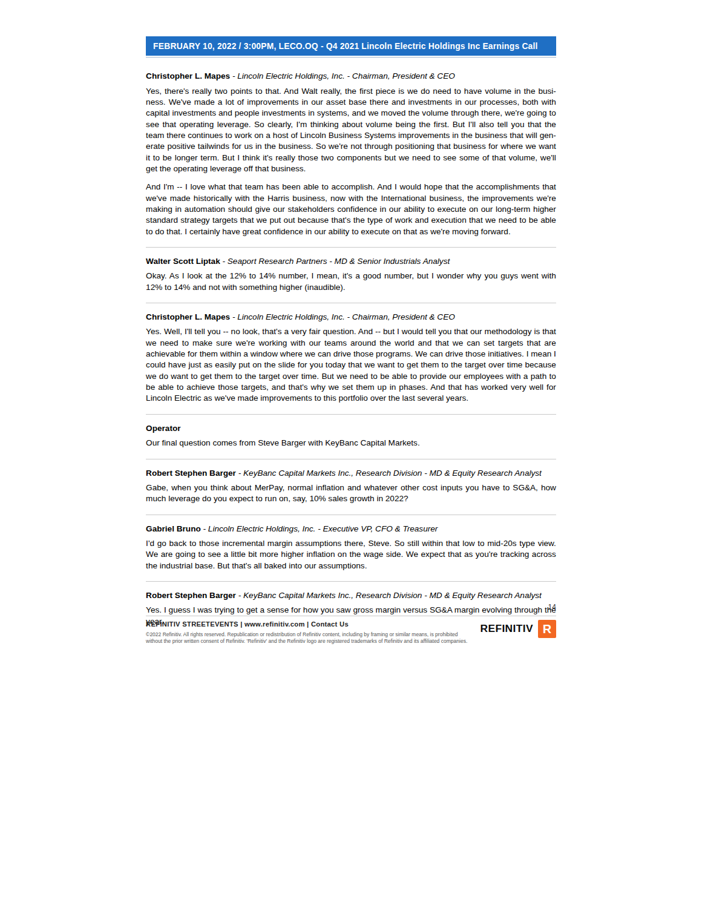FEBRUARY 10, 2022 / 3:00PM, LECO.OQ - Q4 2021 Lincoln Electric Holdings Inc Earnings Call
Christopher L. Mapes - Lincoln Electric Holdings, Inc. - Chairman, President & CEO
Yes, there's really two points to that. And Walt really, the first piece is we do need to have volume in the business. We've made a lot of improvements in our asset base there and investments in our processes, both with capital investments and people investments in systems, and we moved the volume through there, we're going to see that operating leverage. So clearly, I'm thinking about volume being the first. But I'll also tell you that the team there continues to work on a host of Lincoln Business Systems improvements in the business that will generate positive tailwinds for us in the business. So we're not through positioning that business for where we want it to be longer term. But I think it's really those two components but we need to see some of that volume, we'll get the operating leverage off that business.
And I'm -- I love what that team has been able to accomplish. And I would hope that the accomplishments that we've made historically with the Harris business, now with the International business, the improvements we're making in automation should give our stakeholders confidence in our ability to execute on our long-term higher standard strategy targets that we put out because that's the type of work and execution that we need to be able to do that. I certainly have great confidence in our ability to execute on that as we're moving forward.
Walter Scott Liptak - Seaport Research Partners - MD & Senior Industrials Analyst
Okay. As I look at the 12% to 14% number, I mean, it's a good number, but I wonder why you guys went with 12% to 14% and not with something higher (inaudible).
Christopher L. Mapes - Lincoln Electric Holdings, Inc. - Chairman, President & CEO
Yes. Well, I'll tell you -- no look, that's a very fair question. And -- but I would tell you that our methodology is that we need to make sure we're working with our teams around the world and that we can set targets that are achievable for them within a window where we can drive those programs. We can drive those initiatives. I mean I could have just as easily put on the slide for you today that we want to get them to the target over time because we do want to get them to the target over time. But we need to be able to provide our employees with a path to be able to achieve those targets, and that's why we set them up in phases. And that has worked very well for Lincoln Electric as we've made improvements to this portfolio over the last several years.
Operator
Our final question comes from Steve Barger with KeyBanc Capital Markets.
Robert Stephen Barger - KeyBanc Capital Markets Inc., Research Division - MD & Equity Research Analyst
Gabe, when you think about MerPay, normal inflation and whatever other cost inputs you have to SG&A, how much leverage do you expect to run on, say, 10% sales growth in 2022?
Gabriel Bruno - Lincoln Electric Holdings, Inc. - Executive VP, CFO & Treasurer
I'd go back to those incremental margin assumptions there, Steve. So still within that low to mid-20s type view. We are going to see a little bit more higher inflation on the wage side. We expect that as you're tracking across the industrial base. But that's all baked into our assumptions.
Robert Stephen Barger - KeyBanc Capital Markets Inc., Research Division - MD & Equity Research Analyst
Yes. I guess I was trying to get a sense for how you saw gross margin versus SG&A margin evolving through the year.
14
REFINITIV STREETEVENTS | www.refinitiv.com | Contact Us
©2022 Refinitiv. All rights reserved. Republication or redistribution of Refinitiv content, including by framing or similar means, is prohibited without the prior written consent of Refinitiv. 'Refinitiv' and the Refinitiv logo are registered trademarks of Refinitiv and its affiliated companies.
REFINITIV
R